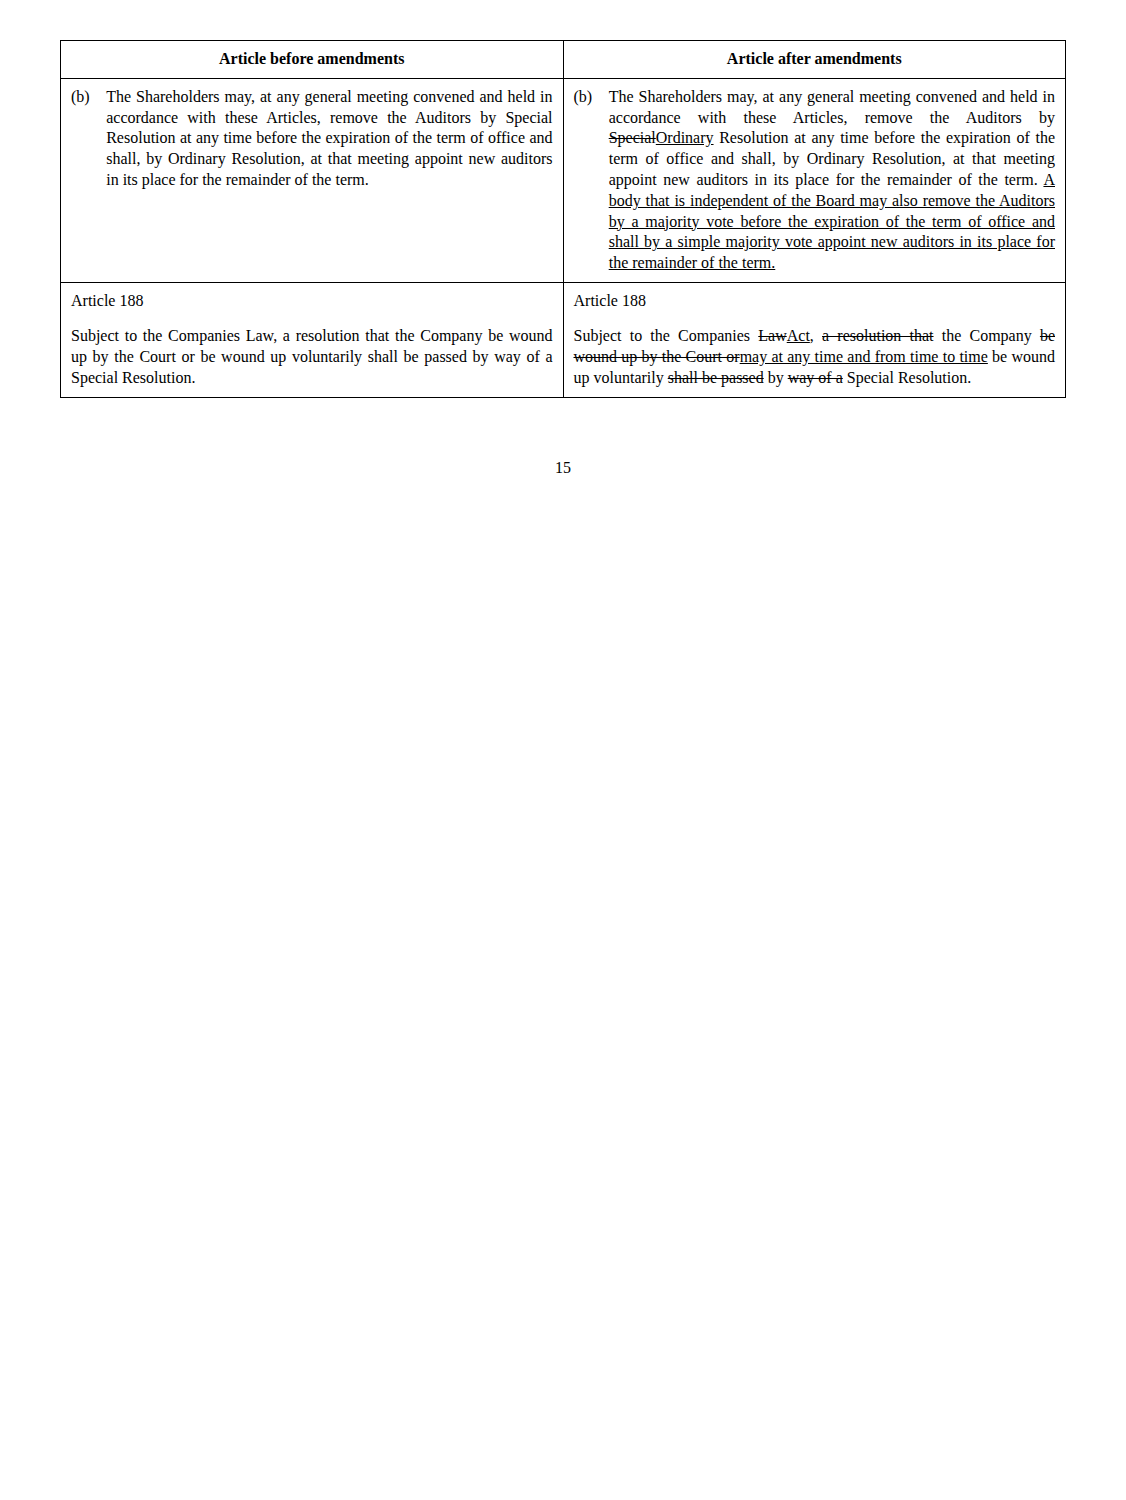| Article before amendments | Article after amendments |
| --- | --- |
| (b) The Shareholders may, at any general meeting convened and held in accordance with these Articles, remove the Auditors by Special Resolution at any time before the expiration of the term of office and shall, by Ordinary Resolution, at that meeting appoint new auditors in its place for the remainder of the term. | (b) The Shareholders may, at any general meeting convened and held in accordance with these Articles, remove the Auditors by Special Ordinary Resolution at any time before the expiration of the term of office and shall, by Ordinary Resolution, at that meeting appoint new auditors in its place for the remainder of the term. A body that is independent of the Board may also remove the Auditors by a majority vote before the expiration of the term of office and shall by a simple majority vote appoint new auditors in its place for the remainder of the term. |
| Article 188 Subject to the Companies Law, a resolution that the Company be wound up by the Court or be wound up voluntarily shall be passed by way of a Special Resolution. | Article 188 Subject to the Companies Law Act , a resolution that the Company be wound up by the Court or may at any time and from time to time be wound up voluntarily shall be passed by way of a Special Resolution. |
15